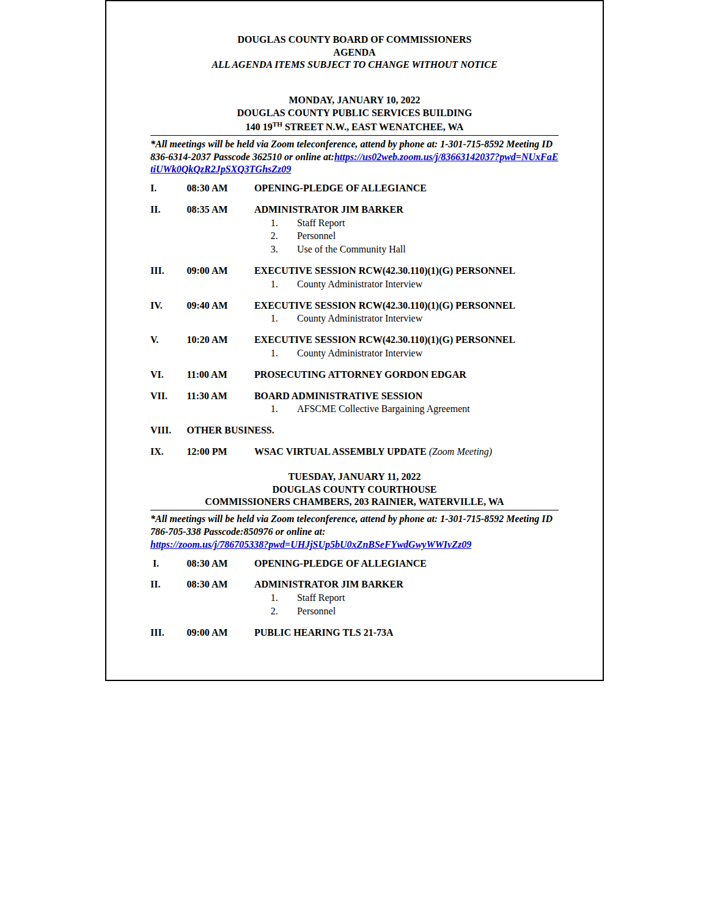DOUGLAS COUNTY BOARD OF COMMISSIONERS
AGENDA
ALL AGENDA ITEMS SUBJECT TO CHANGE WITHOUT NOTICE
MONDAY, JANUARY 10, 2022
DOUGLAS COUNTY PUBLIC SERVICES BUILDING
140 19TH STREET N.W., EAST WENATCHEE, WA
*All meetings will be held via Zoom teleconference, attend by phone at: 1-301-715-8592 Meeting ID 836-6314-2037 Passcode 362510 or online at:https://us02web.zoom.us/j/83663142037?pwd=NUxFaEtiUWk0QkQzR2JpSXQ3TGhsZz09
| I. | 08:30 AM | OPENING-PLEDGE OF ALLEGIANCE |
| II. | 08:35 AM | ADMINISTRATOR JIM BARKER 1. Staff Report 2. Personnel 3. Use of the Community Hall |
| III. | 09:00 AM | EXECUTIVE SESSION RCW(42.30.110)(1)(G) PERSONNEL 1. County Administrator Interview |
| IV. | 09:40 AM | EXECUTIVE SESSION RCW(42.30.110)(1)(G) PERSONNEL 1. County Administrator Interview |
| V. | 10:20 AM | EXECUTIVE SESSION RCW(42.30.110)(1)(G) PERSONNEL 1. County Administrator Interview |
| VI. | 11:00 AM | PROSECUTING ATTORNEY GORDON EDGAR |
| VII. | 11:30 AM | BOARD ADMINISTRATIVE SESSION 1. AFSCME Collective Bargaining Agreement |
| VIII. | OTHER BUSINESS. |
| IX. | 12:00 PM | WSAC VIRTUAL ASSEMBLY UPDATE (Zoom Meeting) |
TUESDAY, JANUARY 11, 2022
DOUGLAS COUNTY COURTHOUSE
COMMISSIONERS CHAMBERS, 203 RAINIER, WATERVILLE, WA
*All meetings will be held via Zoom teleconference, attend by phone at: 1-301-715-8592 Meeting ID 786-705-338 Passcode:850976 or online at:
https://zoom.us/j/786705338?pwd=UHJjSUp5bU0xZnBSeFYwdGwyWWIvZz09
| I. | 08:30 AM | OPENING-PLEDGE OF ALLEGIANCE |
| II. | 08:30 AM | ADMINISTRATOR JIM BARKER 1. Staff Report 2. Personnel |
| III. | 09:00 AM | PUBLIC HEARING TLS 21-73A |